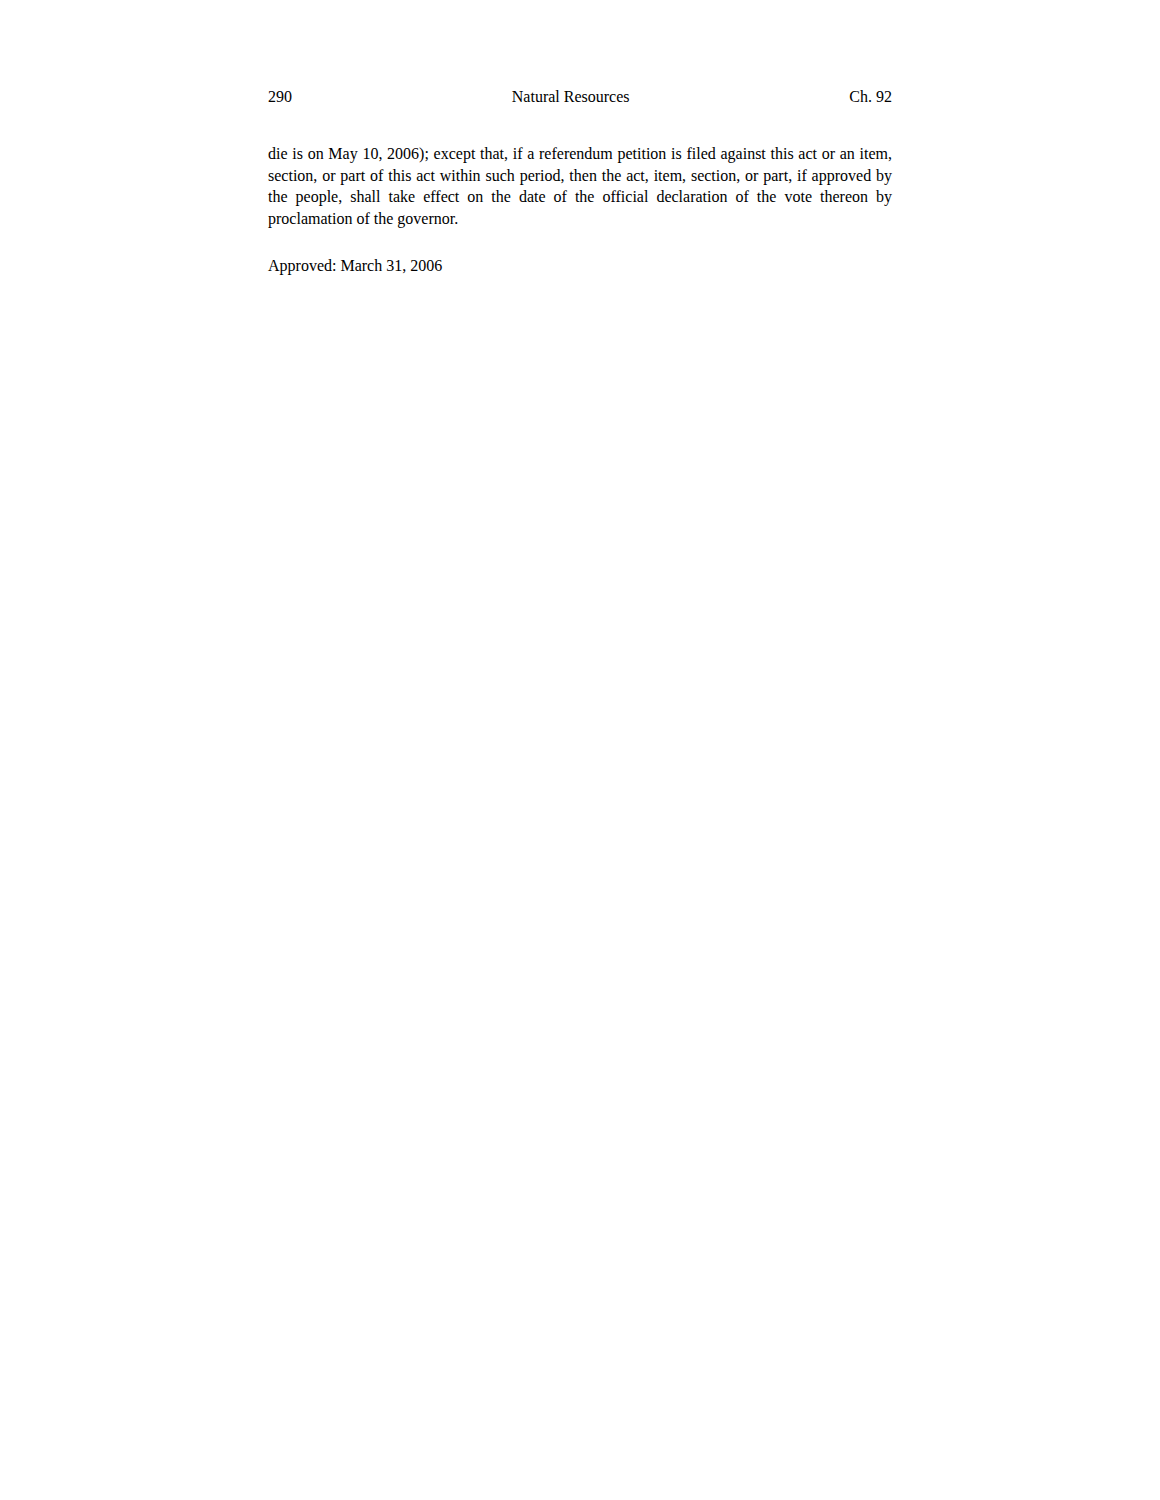290 Natural Resources Ch. 92
die is on May 10, 2006); except that, if a referendum petition is filed against this act or an item, section, or part of this act within such period, then the act, item, section, or part, if approved by the people, shall take effect on the date of the official declaration of the vote thereon by proclamation of the governor.
Approved: March 31, 2006